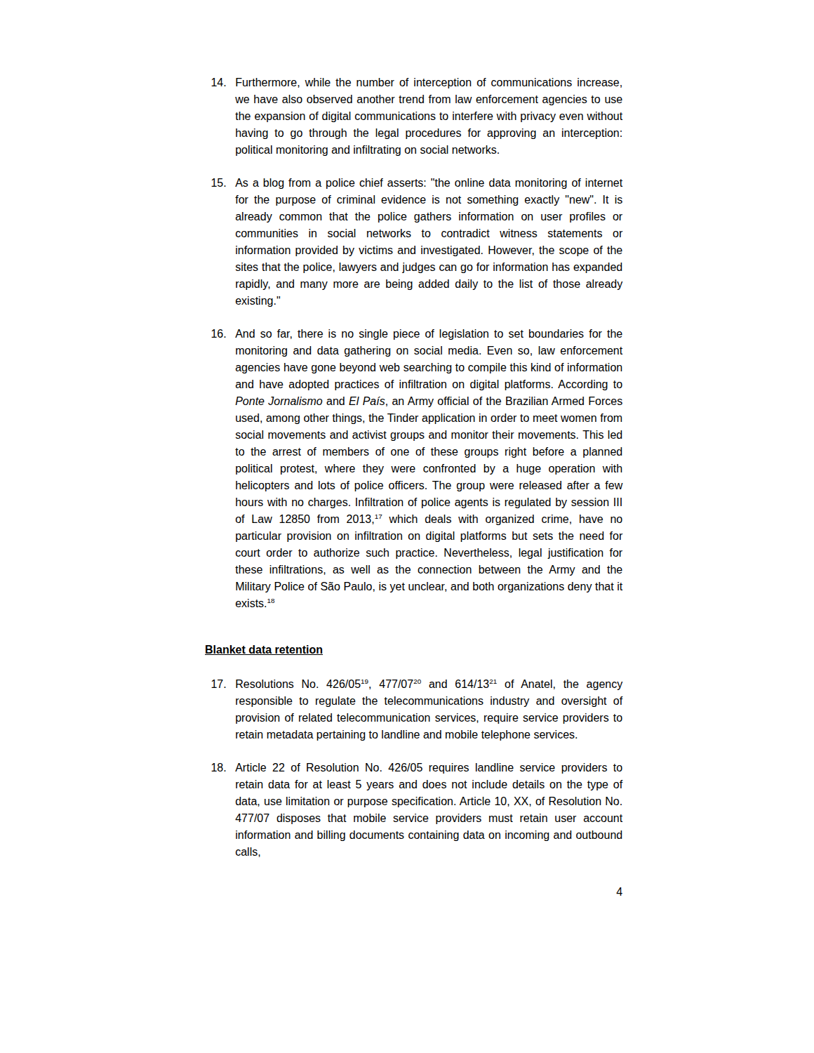14. Furthermore, while the number of interception of communications increase, we have also observed another trend from law enforcement agencies to use the expansion of digital communications to interfere with privacy even without having to go through the legal procedures for approving an interception: political monitoring and infiltrating on social networks.
15. As a blog from a police chief asserts: "the online data monitoring of internet for the purpose of criminal evidence is not something exactly "new". It is already common that the police gathers information on user profiles or communities in social networks to contradict witness statements or information provided by victims and investigated. However, the scope of the sites that the police, lawyers and judges can go for information has expanded rapidly, and many more are being added daily to the list of those already existing."
16. And so far, there is no single piece of legislation to set boundaries for the monitoring and data gathering on social media. Even so, law enforcement agencies have gone beyond web searching to compile this kind of information and have adopted practices of infiltration on digital platforms. According to Ponte Jornalismo and El País, an Army official of the Brazilian Armed Forces used, among other things, the Tinder application in order to meet women from social movements and activist groups and monitor their movements. This led to the arrest of members of one of these groups right before a planned political protest, where they were confronted by a huge operation with helicopters and lots of police officers. The group were released after a few hours with no charges. Infiltration of police agents is regulated by session III of Law 12850 from 2013,17 which deals with organized crime, have no particular provision on infiltration on digital platforms but sets the need for court order to authorize such practice. Nevertheless, legal justification for these infiltrations, as well as the connection between the Army and the Military Police of São Paulo, is yet unclear, and both organizations deny that it exists.18
Blanket data retention
17. Resolutions No. 426/0519, 477/0720 and 614/1321 of Anatel, the agency responsible to regulate the telecommunications industry and oversight of provision of related telecommunication services, require service providers to retain metadata pertaining to landline and mobile telephone services.
18. Article 22 of Resolution No. 426/05 requires landline service providers to retain data for at least 5 years and does not include details on the type of data, use limitation or purpose specification. Article 10, XX, of Resolution No. 477/07 disposes that mobile service providers must retain user account information and billing documents containing data on incoming and outbound calls,
4